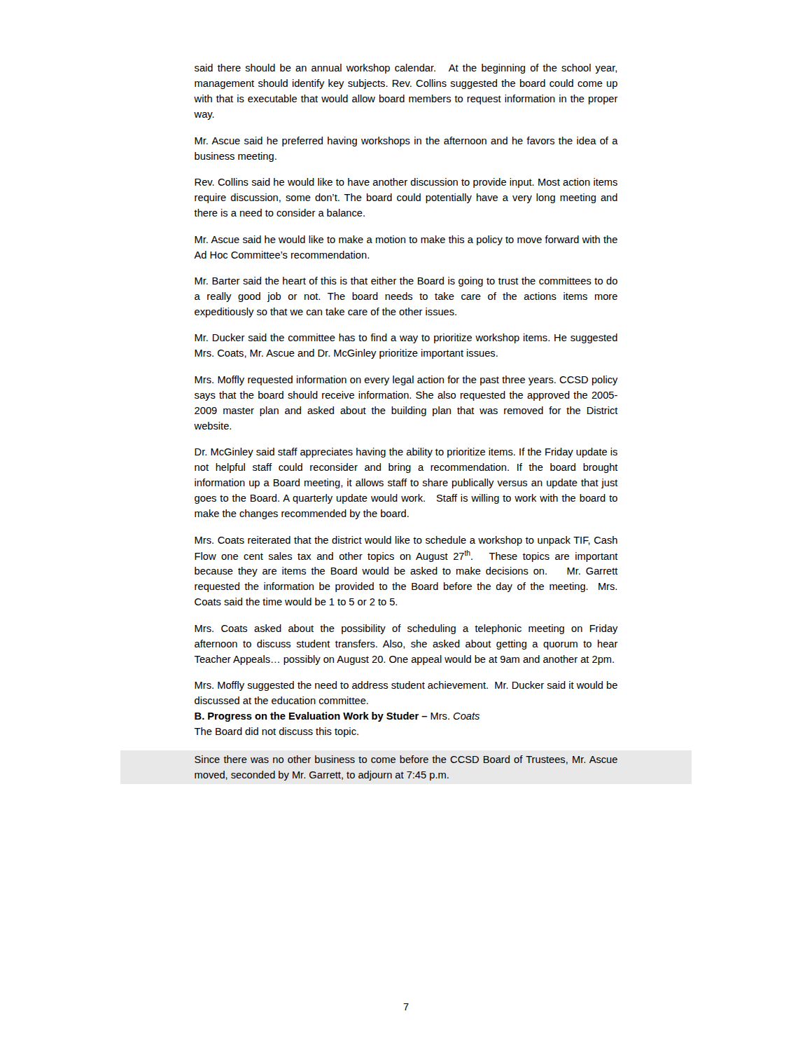said there should be an annual workshop calendar. At the beginning of the school year, management should identify key subjects. Rev. Collins suggested the board could come up with that is executable that would allow board members to request information in the proper way.
Mr. Ascue said he preferred having workshops in the afternoon and he favors the idea of a business meeting.
Rev. Collins said he would like to have another discussion to provide input. Most action items require discussion, some don’t. The board could potentially have a very long meeting and there is a need to consider a balance.
Mr. Ascue said he would like to make a motion to make this a policy to move forward with the Ad Hoc Committee’s recommendation.
Mr. Barter said the heart of this is that either the Board is going to trust the committees to do a really good job or not. The board needs to take care of the actions items more expeditiously so that we can take care of the other issues.
Mr. Ducker said the committee has to find a way to prioritize workshop items. He suggested Mrs. Coats, Mr. Ascue and Dr. McGinley prioritize important issues.
Mrs. Moffly requested information on every legal action for the past three years. CCSD policy says that the board should receive information. She also requested the approved the 2005-2009 master plan and asked about the building plan that was removed for the District website.
Dr. McGinley said staff appreciates having the ability to prioritize items. If the Friday update is not helpful staff could reconsider and bring a recommendation. If the board brought information up a Board meeting, it allows staff to share publically versus an update that just goes to the Board. A quarterly update would work. Staff is willing to work with the board to make the changes recommended by the board.
Mrs. Coats reiterated that the district would like to schedule a workshop to unpack TIF, Cash Flow one cent sales tax and other topics on August 27th. These topics are important because they are items the Board would be asked to make decisions on. Mr. Garrett requested the information be provided to the Board before the day of the meeting. Mrs. Coats said the time would be 1 to 5 or 2 to 5.
Mrs. Coats asked about the possibility of scheduling a telephonic meeting on Friday afternoon to discuss student transfers. Also, she asked about getting a quorum to hear Teacher Appeals… possibly on August 20. One appeal would be at 9am and another at 2pm.
Mrs. Moffly suggested the need to address student achievement. Mr. Ducker said it would be discussed at the education committee.
B. Progress on the Evaluation Work by Studer – Mrs. Coats
The Board did not discuss this topic.
Since there was no other business to come before the CCSD Board of Trustees, Mr. Ascue moved, seconded by Mr. Garrett, to adjourn at 7:45 p.m.
7